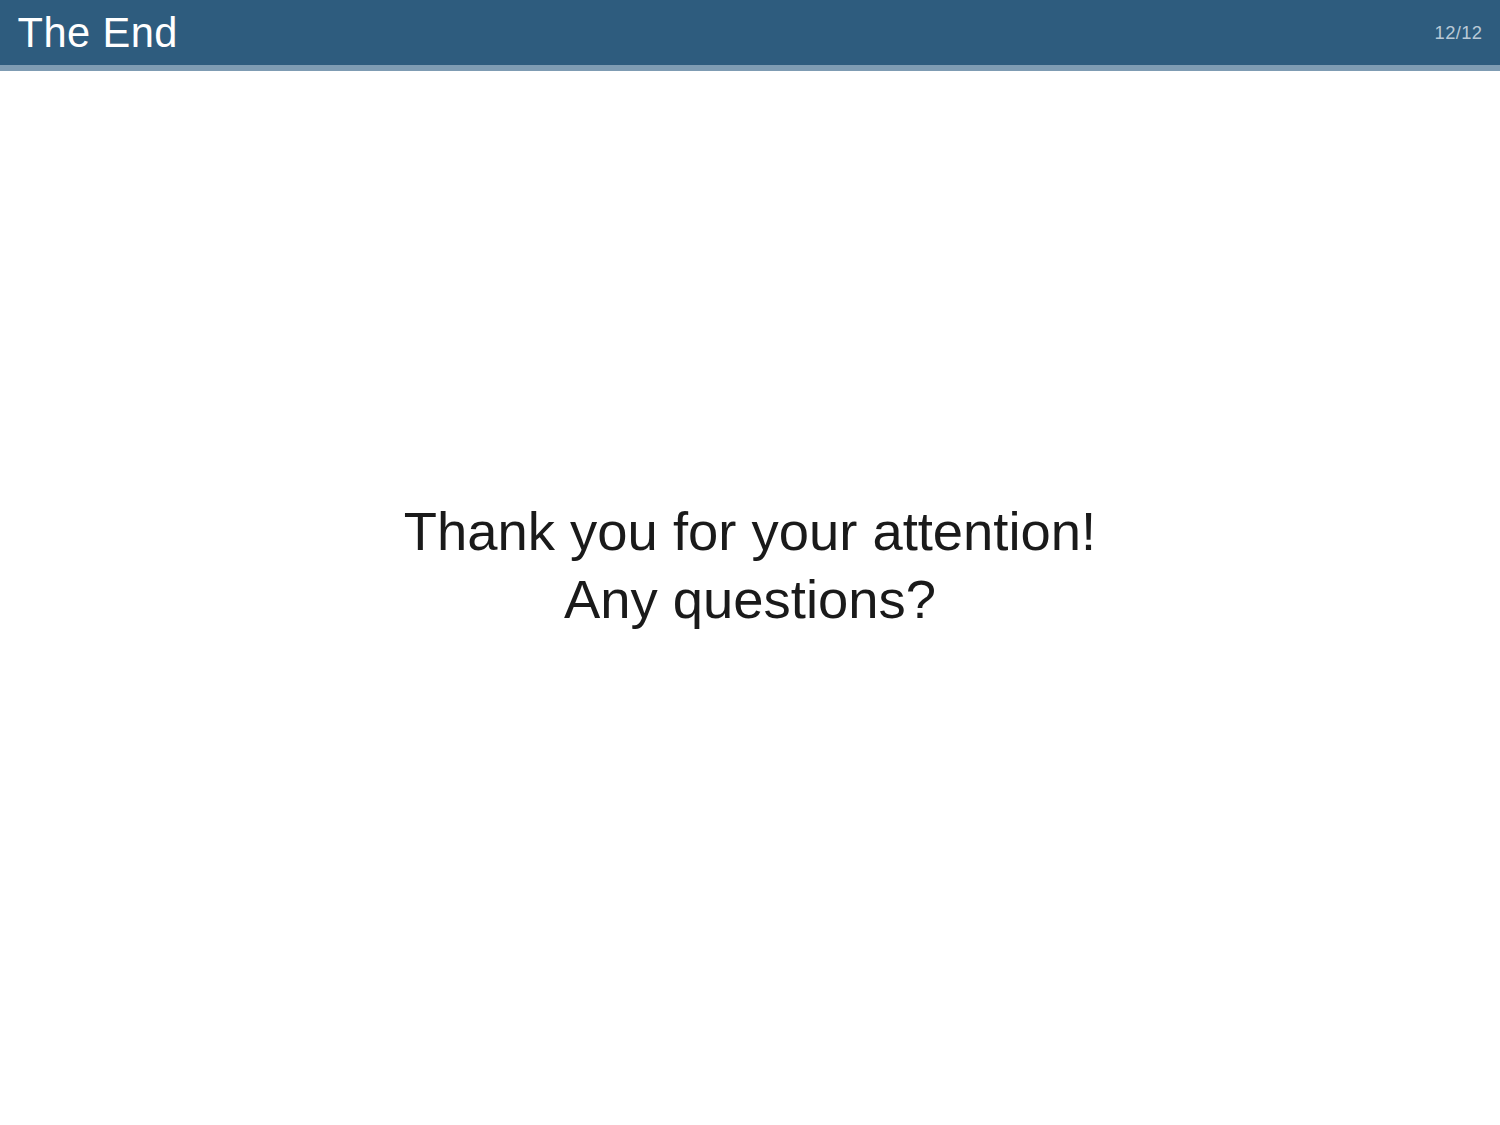The End
12/12
Thank you for your attention! Any questions?